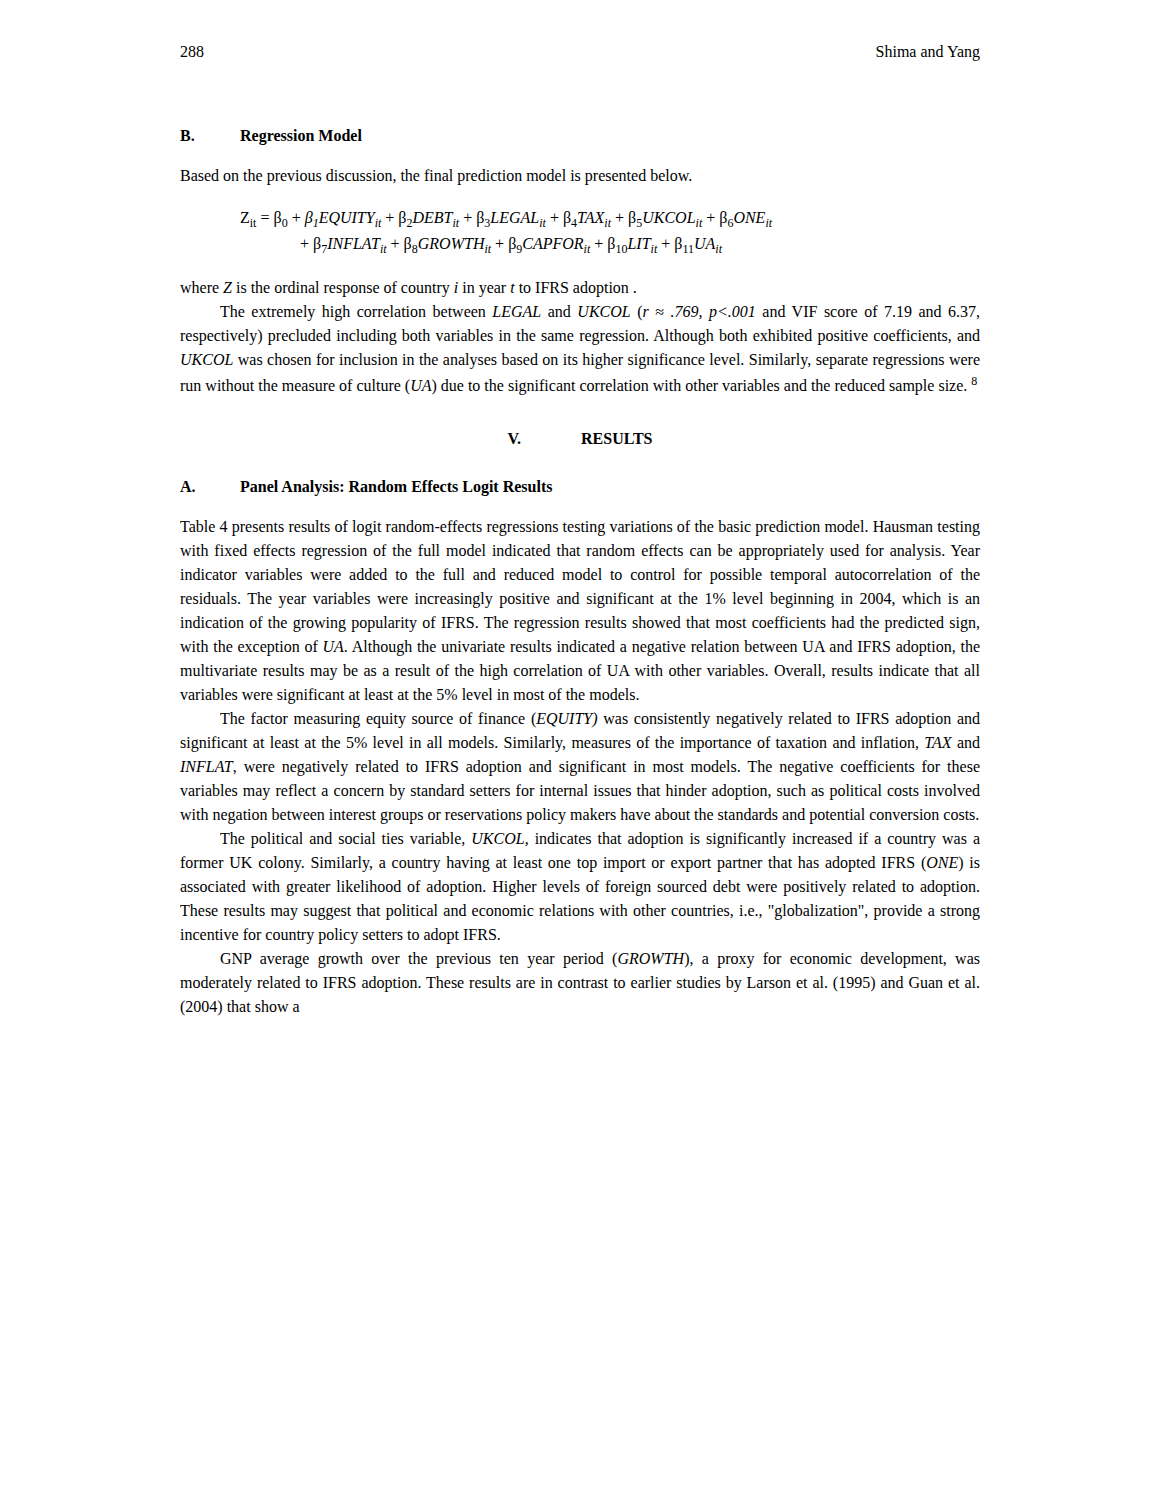288
Shima and Yang
B. Regression Model
Based on the previous discussion, the final prediction model is presented below.
Zit = β0 + β1EQUITYit + β2DEBTit + β3LEGALit + β4TAXit + β5UKCOLit + β6ONEit
+ β7INFLATit + β8GROWTHit + β9CAPFORit + β10LITit + β11UAit
where Z is the ordinal response of country i in year t to IFRS adoption .
The extremely high correlation between LEGAL and UKCOL (r ≈ .769, p<.001 and VIF score of 7.19 and 6.37, respectively) precluded including both variables in the same regression. Although both exhibited positive coefficients, and UKCOL was chosen for inclusion in the analyses based on its higher significance level. Similarly, separate regressions were run without the measure of culture (UA) due to the significant correlation with other variables and the reduced sample size. 8
V. RESULTS
A. Panel Analysis: Random Effects Logit Results
Table 4 presents results of logit random-effects regressions testing variations of the basic prediction model. Hausman testing with fixed effects regression of the full model indicated that random effects can be appropriately used for analysis. Year indicator variables were added to the full and reduced model to control for possible temporal autocorrelation of the residuals. The year variables were increasingly positive and significant at the 1% level beginning in 2004, which is an indication of the growing popularity of IFRS. The regression results showed that most coefficients had the predicted sign, with the exception of UA. Although the univariate results indicated a negative relation between UA and IFRS adoption, the multivariate results may be as a result of the high correlation of UA with other variables. Overall, results indicate that all variables were significant at least at the 5% level in most of the models.
The factor measuring equity source of finance (EQUITY) was consistently negatively related to IFRS adoption and significant at least at the 5% level in all models. Similarly, measures of the importance of taxation and inflation, TAX and INFLAT, were negatively related to IFRS adoption and significant in most models. The negative coefficients for these variables may reflect a concern by standard setters for internal issues that hinder adoption, such as political costs involved with negation between interest groups or reservations policy makers have about the standards and potential conversion costs.
The political and social ties variable, UKCOL, indicates that adoption is significantly increased if a country was a former UK colony. Similarly, a country having at least one top import or export partner that has adopted IFRS (ONE) is associated with greater likelihood of adoption. Higher levels of foreign sourced debt were positively related to adoption. These results may suggest that political and economic relations with other countries, i.e., "globalization", provide a strong incentive for country policy setters to adopt IFRS.
GNP average growth over the previous ten year period (GROWTH), a proxy for economic development, was moderately related to IFRS adoption. These results are in contrast to earlier studies by Larson et al. (1995) and Guan et al. (2004) that show a